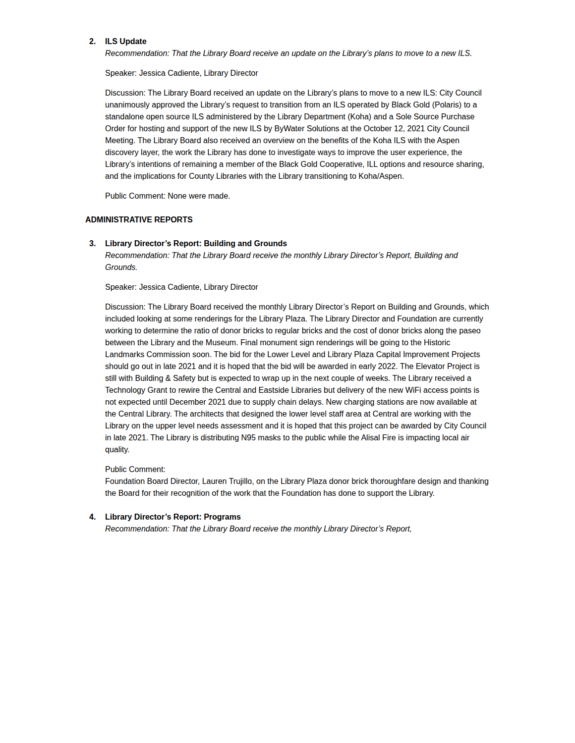2.
ILS Update
Recommendation: That the Library Board receive an update on the Library’s plans to move to a new ILS.
Speaker: Jessica Cadiente, Library Director
Discussion: The Library Board received an update on the Library’s plans to move to a new ILS: City Council unanimously approved the Library’s request to transition from an ILS operated by Black Gold (Polaris) to a standalone open source ILS administered by the Library Department (Koha) and a Sole Source Purchase Order for hosting and support of the new ILS by ByWater Solutions at the October 12, 2021 City Council Meeting. The Library Board also received an overview on the benefits of the Koha ILS with the Aspen discovery layer, the work the Library has done to investigate ways to improve the user experience, the Library’s intentions of remaining a member of the Black Gold Cooperative, ILL options and resource sharing, and the implications for County Libraries with the Library transitioning to Koha/Aspen.
Public Comment: None were made.
ADMINISTRATIVE REPORTS
3.
Library Director’s Report: Building and Grounds
Recommendation: That the Library Board receive the monthly Library Director’s Report, Building and Grounds.
Speaker: Jessica Cadiente, Library Director
Discussion: The Library Board received the monthly Library Director’s Report on Building and Grounds, which included looking at some renderings for the Library Plaza. The Library Director and Foundation are currently working to determine the ratio of donor bricks to regular bricks and the cost of donor bricks along the paseo between the Library and the Museum. Final monument sign renderings will be going to the Historic Landmarks Commission soon. The bid for the Lower Level and Library Plaza Capital Improvement Projects should go out in late 2021 and it is hoped that the bid will be awarded in early 2022. The Elevator Project is still with Building & Safety but is expected to wrap up in the next couple of weeks. The Library received a Technology Grant to rewire the Central and Eastside Libraries but delivery of the new WiFi access points is not expected until December 2021 due to supply chain delays. New charging stations are now available at the Central Library. The architects that designed the lower level staff area at Central are working with the Library on the upper level needs assessment and it is hoped that this project can be awarded by City Council in late 2021. The Library is distributing N95 masks to the public while the Alisal Fire is impacting local air quality.
Public Comment:
Foundation Board Director, Lauren Trujillo, on the Library Plaza donor brick thoroughfare design and thanking the Board for their recognition of the work that the Foundation has done to support the Library.
4.
Library Director’s Report: Programs
Recommendation: That the Library Board receive the monthly Library Director’s Report,